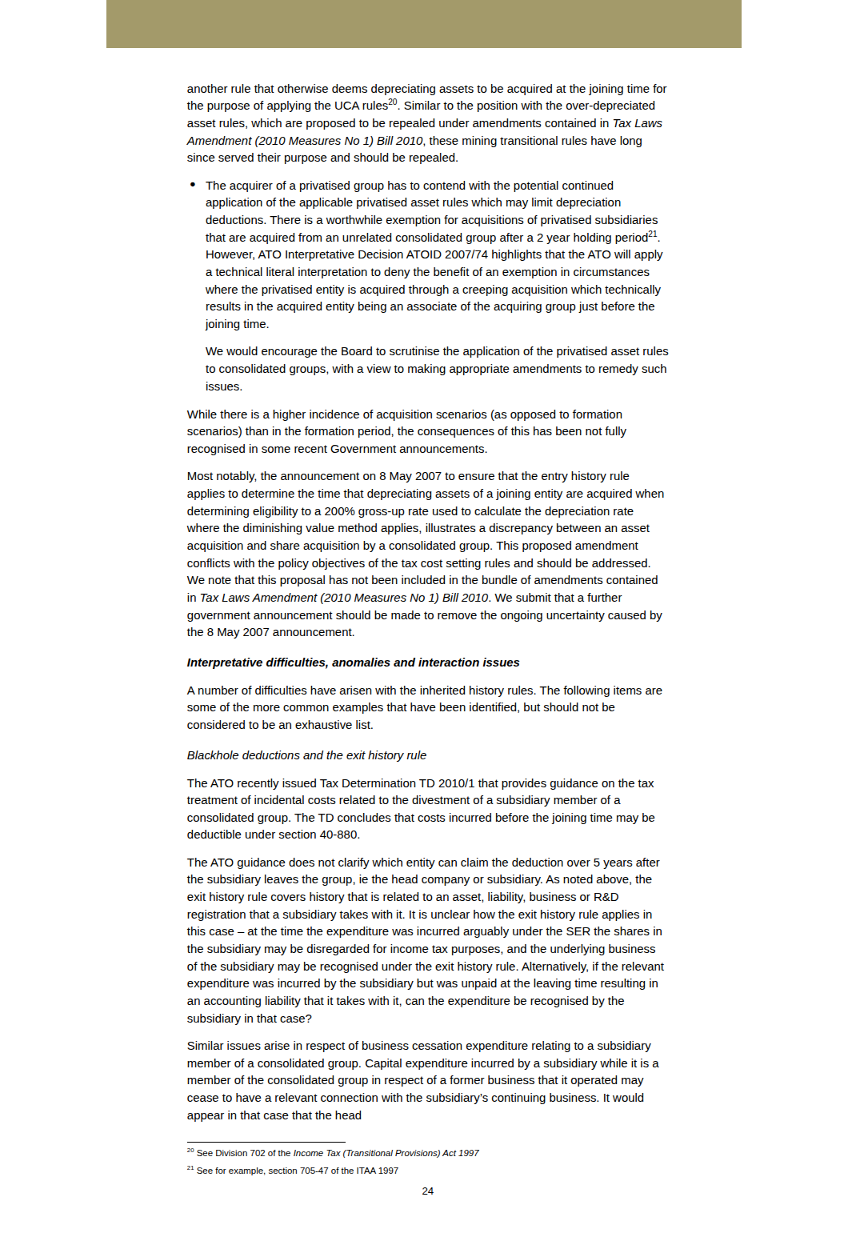another rule that otherwise deems depreciating assets to be acquired at the joining time for the purpose of applying the UCA rules20. Similar to the position with the over-depreciated asset rules, which are proposed to be repealed under amendments contained in Tax Laws Amendment (2010 Measures No 1) Bill 2010, these mining transitional rules have long since served their purpose and should be repealed.
The acquirer of a privatised group has to contend with the potential continued application of the applicable privatised asset rules which may limit depreciation deductions. There is a worthwhile exemption for acquisitions of privatised subsidiaries that are acquired from an unrelated consolidated group after a 2 year holding period21. However, ATO Interpretative Decision ATOID 2007/74 highlights that the ATO will apply a technical literal interpretation to deny the benefit of an exemption in circumstances where the privatised entity is acquired through a creeping acquisition which technically results in the acquired entity being an associate of the acquiring group just before the joining time.
We would encourage the Board to scrutinise the application of the privatised asset rules to consolidated groups, with a view to making appropriate amendments to remedy such issues.
While there is a higher incidence of acquisition scenarios (as opposed to formation scenarios) than in the formation period, the consequences of this has been not fully recognised in some recent Government announcements.
Most notably, the announcement on 8 May 2007 to ensure that the entry history rule applies to determine the time that depreciating assets of a joining entity are acquired when determining eligibility to a 200% gross-up rate used to calculate the depreciation rate where the diminishing value method applies, illustrates a discrepancy between an asset acquisition and share acquisition by a consolidated group. This proposed amendment conflicts with the policy objectives of the tax cost setting rules and should be addressed. We note that this proposal has not been included in the bundle of amendments contained in Tax Laws Amendment (2010 Measures No 1) Bill 2010. We submit that a further government announcement should be made to remove the ongoing uncertainty caused by the 8 May 2007 announcement.
Interpretative difficulties, anomalies and interaction issues
A number of difficulties have arisen with the inherited history rules. The following items are some of the more common examples that have been identified, but should not be considered to be an exhaustive list.
Blackhole deductions and the exit history rule
The ATO recently issued Tax Determination TD 2010/1 that provides guidance on the tax treatment of incidental costs related to the divestment of a subsidiary member of a consolidated group. The TD concludes that costs incurred before the joining time may be deductible under section 40-880.
The ATO guidance does not clarify which entity can claim the deduction over 5 years after the subsidiary leaves the group, ie the head company or subsidiary. As noted above, the exit history rule covers history that is related to an asset, liability, business or R&D registration that a subsidiary takes with it. It is unclear how the exit history rule applies in this case – at the time the expenditure was incurred arguably under the SER the shares in the subsidiary may be disregarded for income tax purposes, and the underlying business of the subsidiary may be recognised under the exit history rule. Alternatively, if the relevant expenditure was incurred by the subsidiary but was unpaid at the leaving time resulting in an accounting liability that it takes with it, can the expenditure be recognised by the subsidiary in that case?
Similar issues arise in respect of business cessation expenditure relating to a subsidiary member of a consolidated group. Capital expenditure incurred by a subsidiary while it is a member of the consolidated group in respect of a former business that it operated may cease to have a relevant connection with the subsidiary’s continuing business. It would appear in that case that the head
20 See Division 702 of the Income Tax (Transitional Provisions) Act 1997
21 See for example, section 705-47 of the ITAA 1997
24